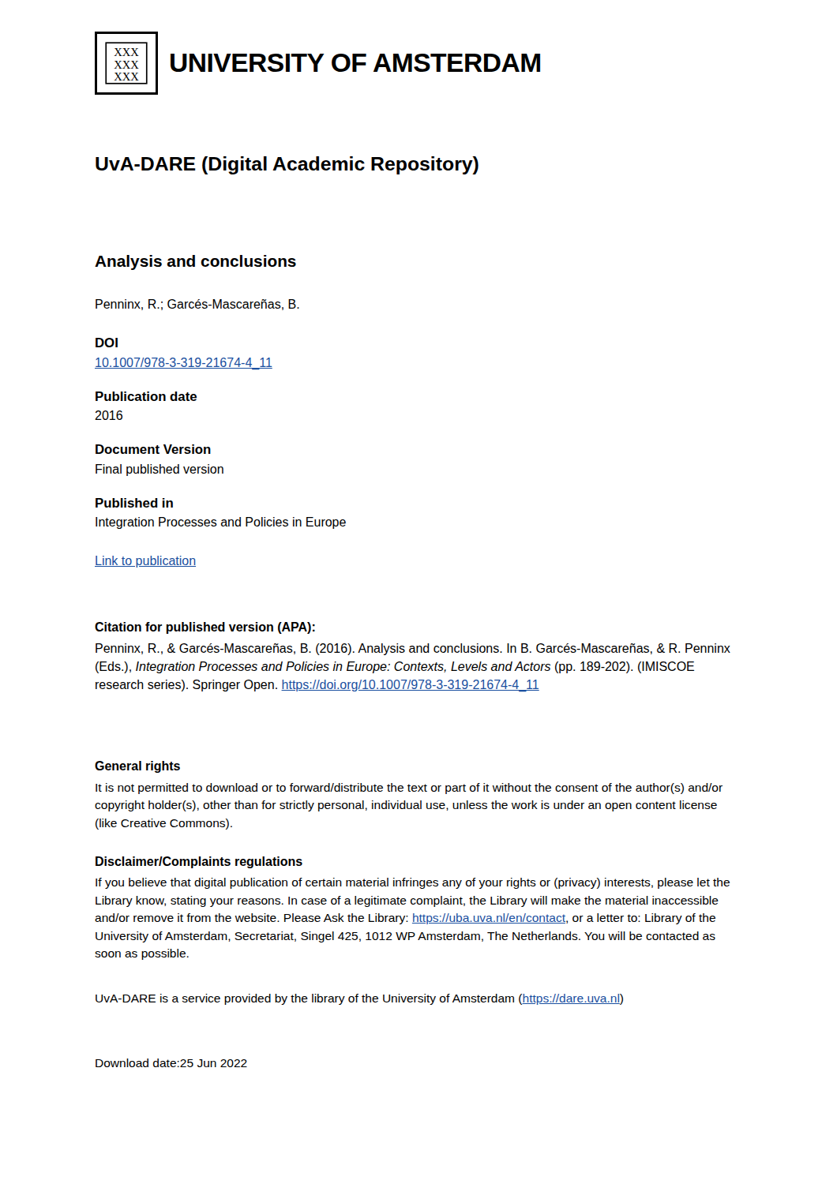XXX XXX XXX
UNIVERSITY OF AMSTERDAM
UvA-DARE (Digital Academic Repository)
Analysis and conclusions
Penninx, R.; Garcés-Mascareñas, B.
DOI
10.1007/978-3-319-21674-4_11
Publication date
2016
Document Version
Final published version
Published in
Integration Processes and Policies in Europe
Link to publication
Citation for published version (APA):
Penninx, R., & Garcés-Mascareñas, B. (2016). Analysis and conclusions. In B. Garcés-Mascareñas, & R. Penninx (Eds.), Integration Processes and Policies in Europe: Contexts, Levels and Actors (pp. 189-202). (IMISCOE research series). Springer Open. https://doi.org/10.1007/978-3-319-21674-4_11
General rights
It is not permitted to download or to forward/distribute the text or part of it without the consent of the author(s) and/or copyright holder(s), other than for strictly personal, individual use, unless the work is under an open content license (like Creative Commons).
Disclaimer/Complaints regulations
If you believe that digital publication of certain material infringes any of your rights or (privacy) interests, please let the Library know, stating your reasons. In case of a legitimate complaint, the Library will make the material inaccessible and/or remove it from the website. Please Ask the Library: https://uba.uva.nl/en/contact, or a letter to: Library of the University of Amsterdam, Secretariat, Singel 425, 1012 WP Amsterdam, The Netherlands. You will be contacted as soon as possible.
UvA-DARE is a service provided by the library of the University of Amsterdam (https://dare.uva.nl)
Download date:25 Jun 2022